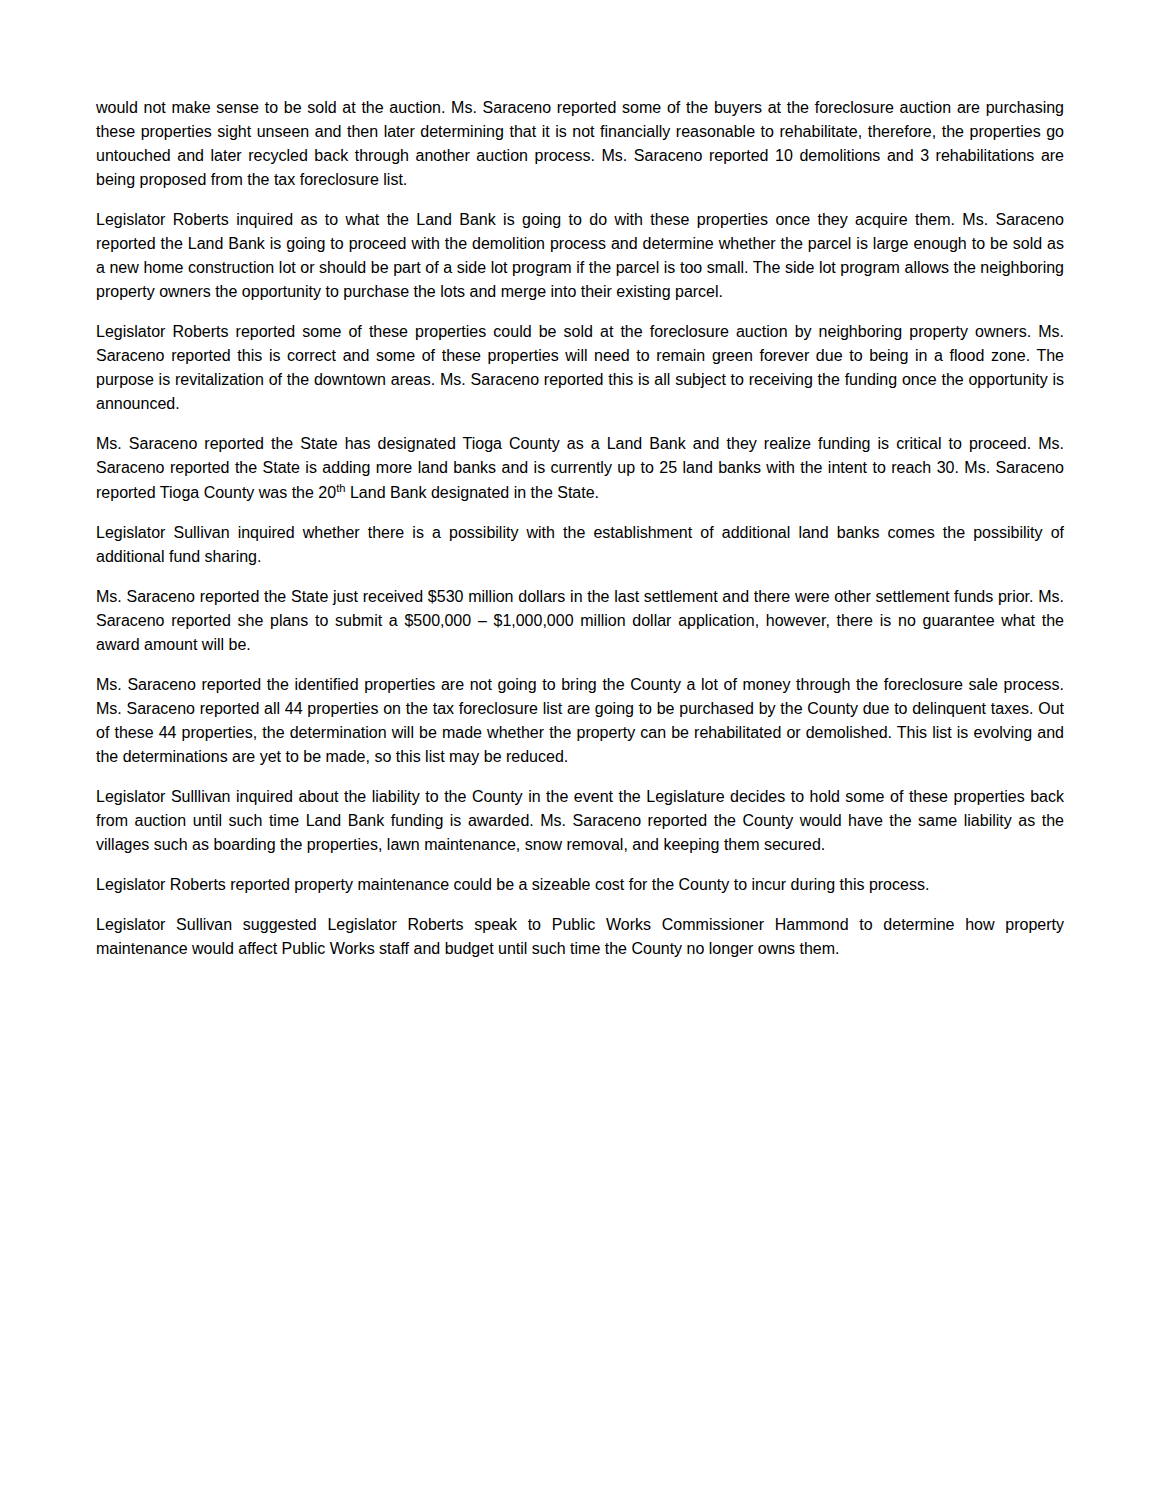would not make sense to be sold at the auction. Ms. Saraceno reported some of the buyers at the foreclosure auction are purchasing these properties sight unseen and then later determining that it is not financially reasonable to rehabilitate, therefore, the properties go untouched and later recycled back through another auction process. Ms. Saraceno reported 10 demolitions and 3 rehabilitations are being proposed from the tax foreclosure list.
Legislator Roberts inquired as to what the Land Bank is going to do with these properties once they acquire them. Ms. Saraceno reported the Land Bank is going to proceed with the demolition process and determine whether the parcel is large enough to be sold as a new home construction lot or should be part of a side lot program if the parcel is too small. The side lot program allows the neighboring property owners the opportunity to purchase the lots and merge into their existing parcel.
Legislator Roberts reported some of these properties could be sold at the foreclosure auction by neighboring property owners. Ms. Saraceno reported this is correct and some of these properties will need to remain green forever due to being in a flood zone. The purpose is revitalization of the downtown areas. Ms. Saraceno reported this is all subject to receiving the funding once the opportunity is announced.
Ms. Saraceno reported the State has designated Tioga County as a Land Bank and they realize funding is critical to proceed. Ms. Saraceno reported the State is adding more land banks and is currently up to 25 land banks with the intent to reach 30. Ms. Saraceno reported Tioga County was the 20th Land Bank designated in the State.
Legislator Sullivan inquired whether there is a possibility with the establishment of additional land banks comes the possibility of additional fund sharing.
Ms. Saraceno reported the State just received $530 million dollars in the last settlement and there were other settlement funds prior. Ms. Saraceno reported she plans to submit a $500,000 – $1,000,000 million dollar application, however, there is no guarantee what the award amount will be.
Ms. Saraceno reported the identified properties are not going to bring the County a lot of money through the foreclosure sale process. Ms. Saraceno reported all 44 properties on the tax foreclosure list are going to be purchased by the County due to delinquent taxes. Out of these 44 properties, the determination will be made whether the property can be rehabilitated or demolished. This list is evolving and the determinations are yet to be made, so this list may be reduced.
Legislator Sulllivan inquired about the liability to the County in the event the Legislature decides to hold some of these properties back from auction until such time Land Bank funding is awarded. Ms. Saraceno reported the County would have the same liability as the villages such as boarding the properties, lawn maintenance, snow removal, and keeping them secured.
Legislator Roberts reported property maintenance could be a sizeable cost for the County to incur during this process.
Legislator Sullivan suggested Legislator Roberts speak to Public Works Commissioner Hammond to determine how property maintenance would affect Public Works staff and budget until such time the County no longer owns them.